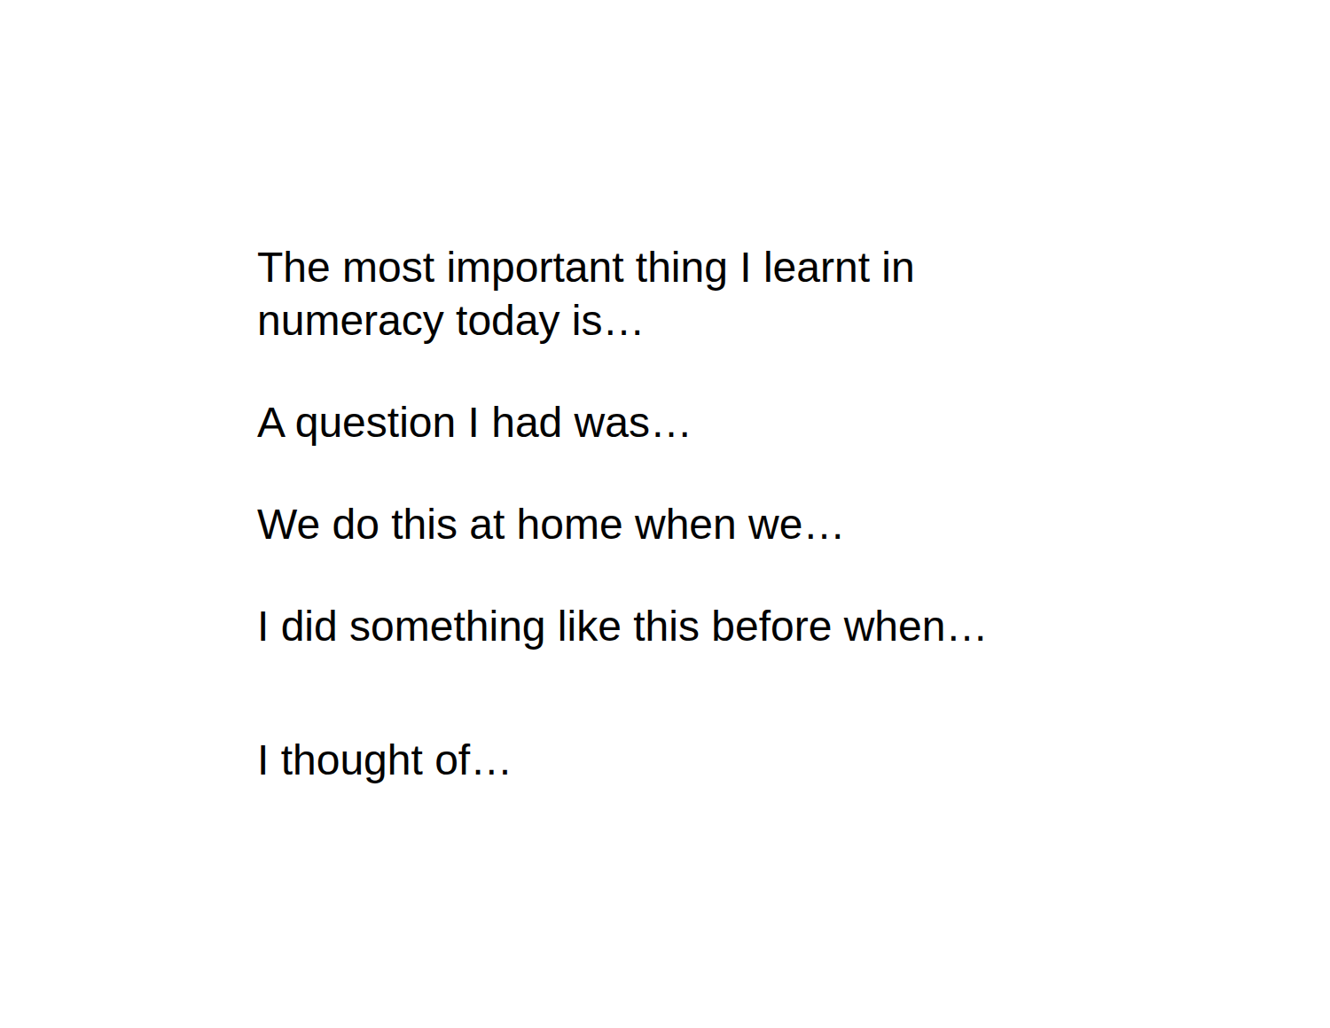The most important thing I learnt in numeracy today is…
A question I had was…
We do this at home when we…
I did something like this before when…
I thought of…